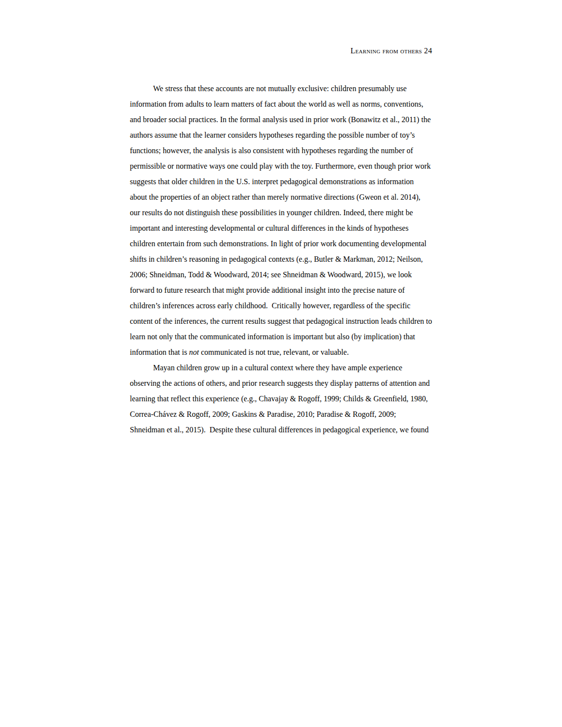Learning from others 24
We stress that these accounts are not mutually exclusive: children presumably use information from adults to learn matters of fact about the world as well as norms, conventions, and broader social practices. In the formal analysis used in prior work (Bonawitz et al., 2011) the authors assume that the learner considers hypotheses regarding the possible number of toy’s functions; however, the analysis is also consistent with hypotheses regarding the number of permissible or normative ways one could play with the toy. Furthermore, even though prior work suggests that older children in the U.S. interpret pedagogical demonstrations as information about the properties of an object rather than merely normative directions (Gweon et al. 2014), our results do not distinguish these possibilities in younger children. Indeed, there might be important and interesting developmental or cultural differences in the kinds of hypotheses children entertain from such demonstrations. In light of prior work documenting developmental shifts in children’s reasoning in pedagogical contexts (e.g., Butler & Markman, 2012; Neilson, 2006; Shneidman, Todd & Woodward, 2014; see Shneidman & Woodward, 2015), we look forward to future research that might provide additional insight into the precise nature of children’s inferences across early childhood. Critically however, regardless of the specific content of the inferences, the current results suggest that pedagogical instruction leads children to learn not only that the communicated information is important but also (by implication) that information that is not communicated is not true, relevant, or valuable.
Mayan children grow up in a cultural context where they have ample experience observing the actions of others, and prior research suggests they display patterns of attention and learning that reflect this experience (e.g., Chavajay & Rogoff, 1999; Childs & Greenfield, 1980, Correa-Chávez & Rogoff, 2009; Gaskins & Paradise, 2010; Paradise & Rogoff, 2009; Shneidman et al., 2015). Despite these cultural differences in pedagogical experience, we found